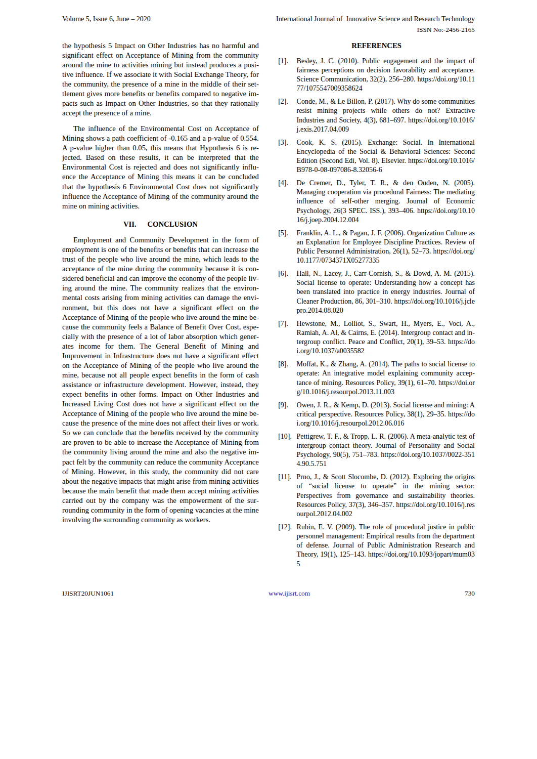Volume 5, Issue 6, June – 2020
International Journal of Innovative Science and Research Technology
ISSN No:-2456-2165
the hypothesis 5 Impact on Other Industries has no harmful and significant effect on Acceptance of Mining from the community around the mine to activities mining but instead produces a positive influence. If we associate it with Social Exchange Theory, for the community, the presence of a mine in the middle of their settlement gives more benefits or benefits compared to negative impacts such as Impact on Other Industries, so that they rationally accept the presence of a mine.
The influence of the Environmental Cost on Acceptance of Mining shows a path coefficient of -0.165 and a p-value of 0.554. A p-value higher than 0.05, this means that Hypothesis 6 is rejected. Based on these results, it can be interpreted that the Environmental Cost is rejected and does not significantly influence the Acceptance of Mining this means it can be concluded that the hypothesis 6 Environmental Cost does not significantly influence the Acceptance of Mining of the community around the mine on mining activities.
VII. CONCLUSION
Employment and Community Development in the form of employment is one of the benefits or benefits that can increase the trust of the people who live around the mine, which leads to the acceptance of the mine during the community because it is considered beneficial and can improve the economy of the people living around the mine. The community realizes that the environmental costs arising from mining activities can damage the environment, but this does not have a significant effect on the Acceptance of Mining of the people who live around the mine because the community feels a Balance of Benefit Over Cost, especially with the presence of a lot of labor absorption which generates income for them. The General Benefit of Mining and Improvement in Infrastructure does not have a significant effect on the Acceptance of Mining of the people who live around the mine, because not all people expect benefits in the form of cash assistance or infrastructure development. However, instead, they expect benefits in other forms. Impact on Other Industries and Increased Living Cost does not have a significant effect on the Acceptance of Mining of the people who live around the mine because the presence of the mine does not affect their lives or work. So we can conclude that the benefits received by the community are proven to be able to increase the Acceptance of Mining from the community living around the mine and also the negative impact felt by the community can reduce the community Acceptance of Mining. However, in this study, the community did not care about the negative impacts that might arise from mining activities because the main benefit that made them accept mining activities carried out by the company was the empowerment of the surrounding community in the form of opening vacancies at the mine involving the surrounding community as workers.
REFERENCES
Besley, J. C. (2010). Public engagement and the impact of fairness perceptions on decision favorability and acceptance. Science Communication, 32(2), 256–280. https://doi.org/10.1177/1075547009358624
Conde, M., & Le Billon, P. (2017). Why do some communities resist mining projects while others do not? Extractive Industries and Society, 4(3), 681–697. https://doi.org/10.1016/j.exis.2017.04.009
Cook, K. S. (2015). Exchange: Social. In International Encyclopedia of the Social & Behavioral Sciences: Second Edition (Second Edi, Vol. 8). Elsevier. https://doi.org/10.1016/B978-0-08-097086-8.32056-6
De Cremer, D., Tyler, T. R., & den Ouden, N. (2005). Managing cooperation via procedural Fairness: The mediating influence of self-other merging. Journal of Economic Psychology, 26(3 SPEC. ISS.), 393–406. https://doi.org/10.1016/j.joep.2004.12.004
Franklin, A. L., & Pagan, J. F. (2006). Organization Culture as an Explanation for Employee Discipline Practices. Review of Public Personnel Administration, 26(1), 52–73. https://doi.org/10.1177/0734371X05277335
Hall, N., Lacey, J., Carr-Cornish, S., & Dowd, A. M. (2015). Social license to operate: Understanding how a concept has been translated into practice in energy industries. Journal of Cleaner Production, 86, 301–310. https://doi.org/10.1016/j.jclepro.2014.08.020
Hewstone, M., Lolliot, S., Swart, H., Myers, E., Voci, A., Ramiah, A. Al, & Cairns, E. (2014). Intergroup contact and intergroup conflict. Peace and Conflict, 20(1), 39–53. https://doi.org/10.1037/a0035582
Moffat, K., & Zhang, A. (2014). The paths to social license to operate: An integrative model explaining community acceptance of mining. Resources Policy, 39(1), 61–70. https://doi.org/10.1016/j.resourpol.2013.11.003
Owen, J. R., & Kemp, D. (2013). Social license and mining: A critical perspective. Resources Policy, 38(1), 29–35. https://doi.org/10.1016/j.resourpol.2012.06.016
Pettigrew, T. F., & Tropp, L. R. (2006). A meta-analytic test of intergroup contact theory. Journal of Personality and Social Psychology, 90(5), 751–783. https://doi.org/10.1037/0022-3514.90.5.751
Prno, J., & Scott Slocombe, D. (2012). Exploring the origins of “social license to operate” in the mining sector: Perspectives from governance and sustainability theories. Resources Policy, 37(3), 346–357. https://doi.org/10.1016/j.resourpol.2012.04.002
Rubin, E. V. (2009). The role of procedural justice in public personnel management: Empirical results from the department of defense. Journal of Public Administration Research and Theory, 19(1), 125–143. https://doi.org/10.1093/jopart/mum035
IJISRT20JUN1061
www.ijisrt.com
730